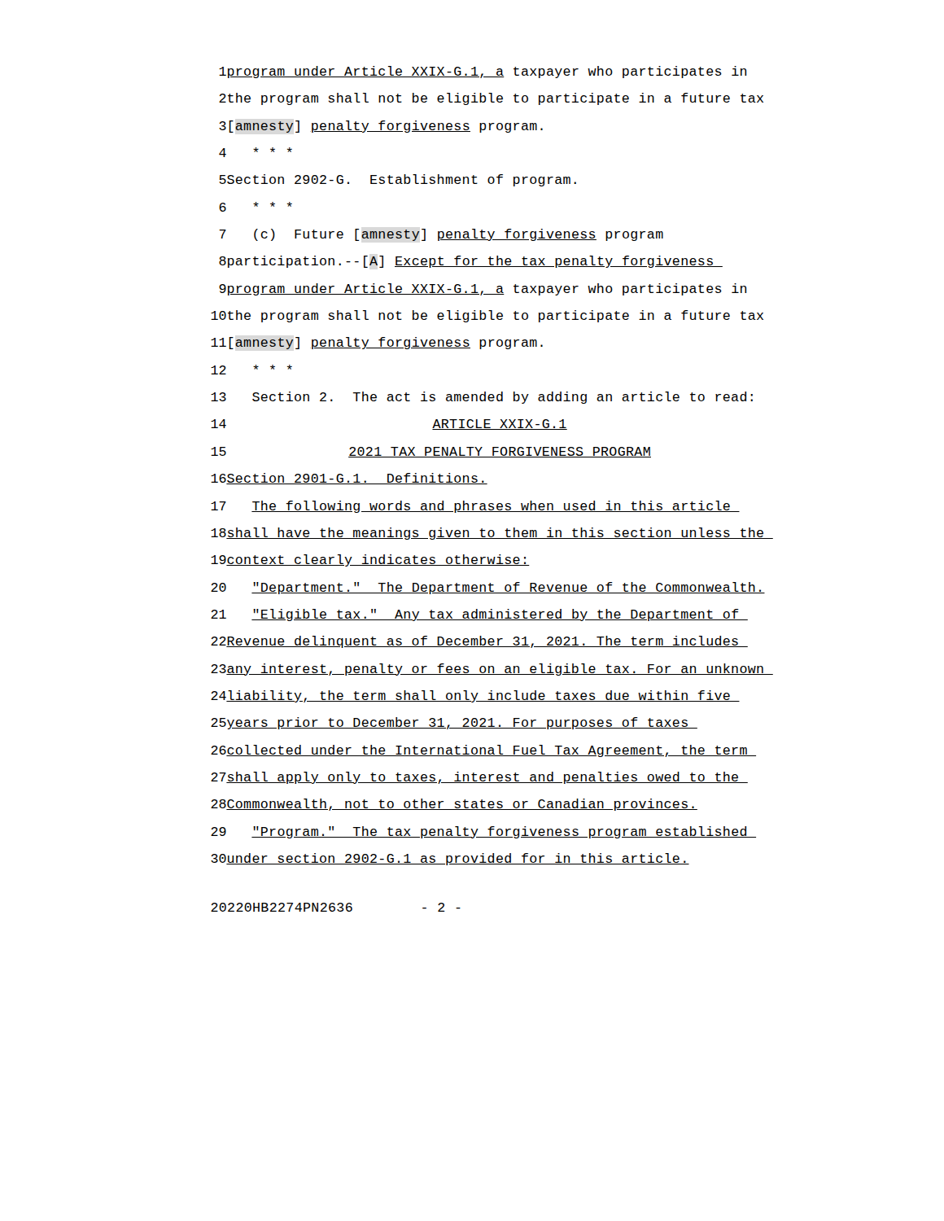| 1 | program under Article XXIX-G.1, a taxpayer who participates in |
| 2 | the program shall not be eligible to participate in a future tax |
| 3 | [ amnesty ] penalty forgiveness program. |
| 4 | * * * |
| 5 | Section 2902-G. Establishment of program. |
| 6 | * * * |
| 7 | (c) Future [ amnesty ] penalty forgiveness program |
| 8 | participation.--[ A ] Except for the tax penalty forgiveness |
| 9 | program under Article XXIX-G.1, a taxpayer who participates in |
| 10 | the program shall not be eligible to participate in a future tax |
| 11 | [ amnesty ] penalty forgiveness program. |
| 12 | * * * |
| 13 | Section 2. The act is amended by adding an article to read: |
| 14 | ARTICLE XXIX-G.1 |
| 15 | 2021 TAX PENALTY FORGIVENESS PROGRAM |
| 16 | Section 2901-G.1. Definitions. |
| 17 | The following words and phrases when used in this article |
| 18 | shall have the meanings given to them in this section unless the |
| 19 | context clearly indicates otherwise: |
| 20 | "Department." The Department of Revenue of the Commonwealth. |
| 21 | "Eligible tax." Any tax administered by the Department of |
| 22 | Revenue delinquent as of December 31, 2021. The term includes |
| 23 | any interest, penalty or fees on an eligible tax. For an unknown |
| 24 | liability, the term shall only include taxes due within five |
| 25 | years prior to December 31, 2021. For purposes of taxes |
| 26 | collected under the International Fuel Tax Agreement, the term |
| 27 | shall apply only to taxes, interest and penalties owed to the |
| 28 | Commonwealth, not to other states or Canadian provinces. |
| 29 | "Program." The tax penalty forgiveness program established |
| 30 | under section 2902-G.1 as provided for in this article. |
20220HB2274PN2636 - 2 -